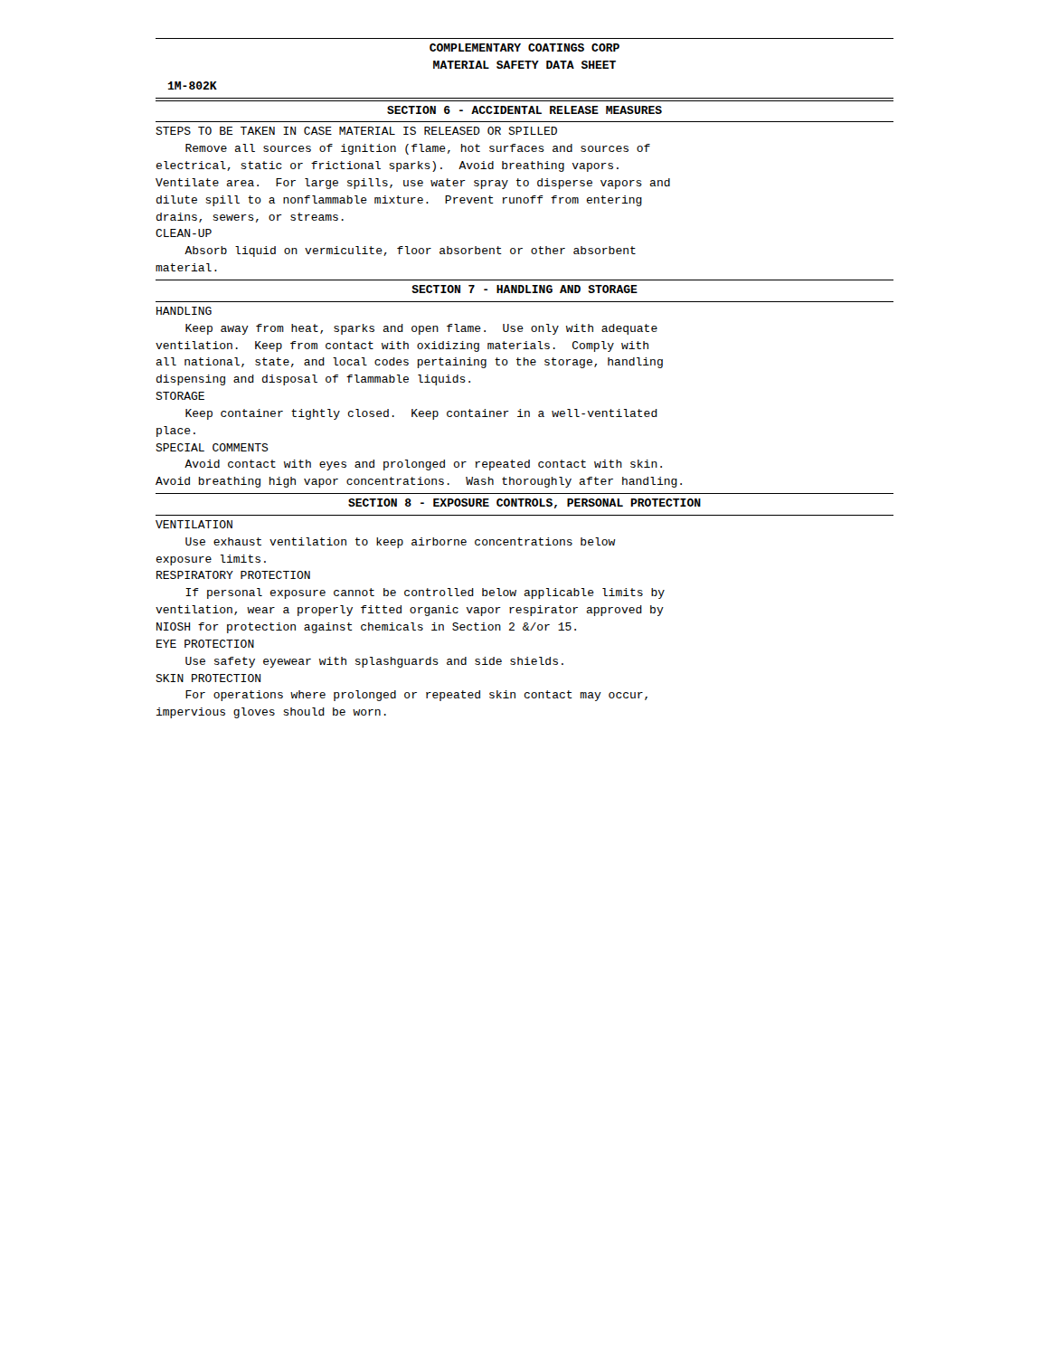COMPLEMENTARY COATINGS CORP
MATERIAL SAFETY DATA SHEET
1M-802K
SECTION 6 - ACCIDENTAL RELEASE MEASURES
STEPS TO BE TAKEN IN CASE MATERIAL IS RELEASED OR SPILLED
Remove all sources of ignition (flame, hot surfaces and sources of
electrical, static or frictional sparks). Avoid breathing vapors.
Ventilate area. For large spills, use water spray to disperse vapors and
dilute spill to a nonflammable mixture. Prevent runoff from entering
drains, sewers, or streams.
CLEAN-UP
Absorb liquid on vermiculite, floor absorbent or other absorbent
material.
SECTION 7 - HANDLING AND STORAGE
HANDLING
Keep away from heat, sparks and open flame. Use only with adequate
ventilation. Keep from contact with oxidizing materials. Comply with
all national, state, and local codes pertaining to the storage, handling
dispensing and disposal of flammable liquids.
STORAGE
Keep container tightly closed. Keep container in a well-ventilated
place.
SPECIAL COMMENTS
Avoid contact with eyes and prolonged or repeated contact with skin.
Avoid breathing high vapor concentrations. Wash thoroughly after handling.
SECTION 8 - EXPOSURE CONTROLS, PERSONAL PROTECTION
VENTILATION
Use exhaust ventilation to keep airborne concentrations below
exposure limits.
RESPIRATORY PROTECTION
If personal exposure cannot be controlled below applicable limits by
ventilation, wear a properly fitted organic vapor respirator approved by
NIOSH for protection against chemicals in Section 2 &/or 15.
EYE PROTECTION
Use safety eyewear with splashguards and side shields.
SKIN PROTECTION
For operations where prolonged or repeated skin contact may occur,
impervious gloves should be worn.